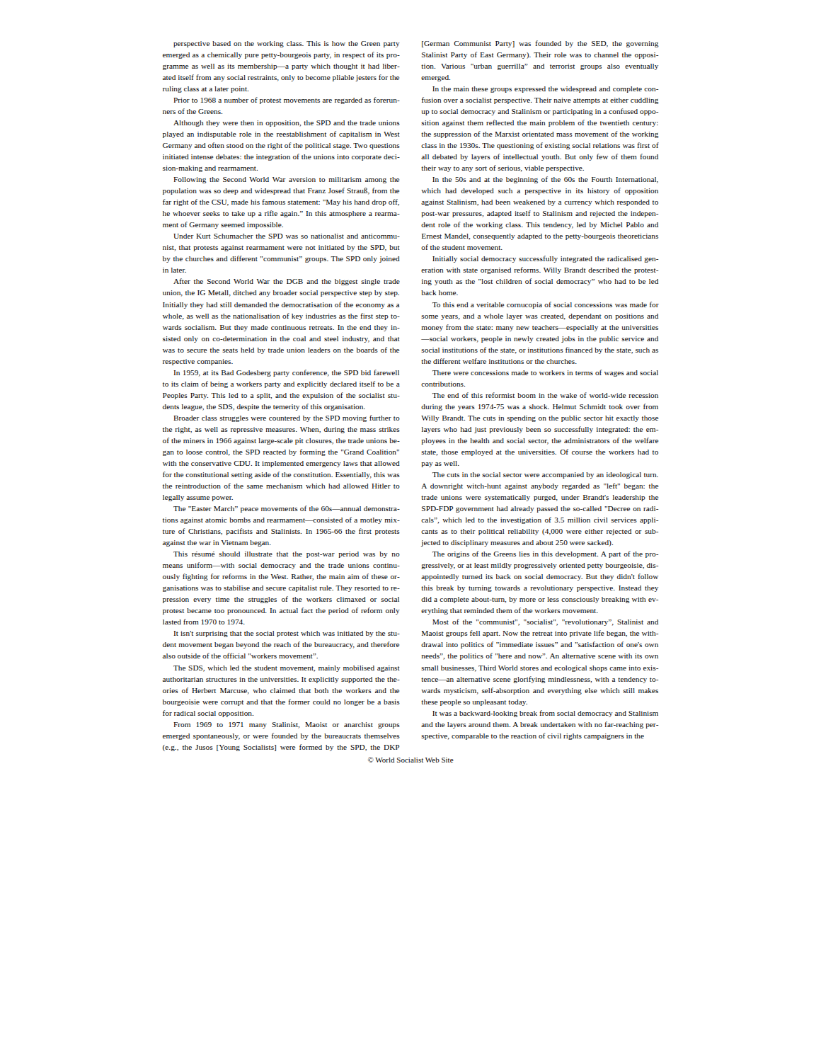perspective based on the working class. This is how the Green party emerged as a chemically pure petty-bourgeois party, in respect of its programme as well as its membership—a party which thought it had liberated itself from any social restraints, only to become pliable jesters for the ruling class at a later point.
Prior to 1968 a number of protest movements are regarded as forerunners of the Greens.
Although they were then in opposition, the SPD and the trade unions played an indisputable role in the reestablishment of capitalism in West Germany and often stood on the right of the political stage. Two questions initiated intense debates: the integration of the unions into corporate decision-making and rearmament.
Following the Second World War aversion to militarism among the population was so deep and widespread that Franz Josef Strauß, from the far right of the CSU, made his famous statement: "May his hand drop off, he whoever seeks to take up a rifle again.” In this atmosphere a rearmament of Germany seemed impossible.
Under Kurt Schumacher the SPD was so nationalist and anticommunist, that protests against rearmament were not initiated by the SPD, but by the churches and different "communist” groups. The SPD only joined in later.
After the Second World War the DGB and the biggest single trade union, the IG Metall, ditched any broader social perspective step by step. Initially they had still demanded the democratisation of the economy as a whole, as well as the nationalisation of key industries as the first step towards socialism. But they made continuous retreats. In the end they insisted only on co-determination in the coal and steel industry, and that was to secure the seats held by trade union leaders on the boards of the respective companies.
In 1959, at its Bad Godesberg party conference, the SPD bid farewell to its claim of being a workers party and explicitly declared itself to be a Peoples Party. This led to a split, and the expulsion of the socialist students league, the SDS, despite the temerity of this organisation.
Broader class struggles were countered by the SPD moving further to the right, as well as repressive measures. When, during the mass strikes of the miners in 1966 against large-scale pit closures, the trade unions began to loose control, the SPD reacted by forming the "Grand Coalition" with the conservative CDU. It implemented emergency laws that allowed for the constitutional setting aside of the constitution. Essentially, this was the reintroduction of the same mechanism which had allowed Hitler to legally assume power.
The "Easter March” peace movements of the 60s—annual demonstrations against atomic bombs and rearmament—consisted of a motley mixture of Christians, pacifists and Stalinists. In 1965-66 the first protests against the war in Vietnam began.
This résumé should illustrate that the post-war period was by no means uniform—with social democracy and the trade unions continuously fighting for reforms in the West. Rather, the main aim of these organisations was to stabilise and secure capitalist rule. They resorted to repression every time the struggles of the workers climaxed or social protest became too pronounced. In actual fact the period of reform only lasted from 1970 to 1974.
It isn't surprising that the social protest which was initiated by the student movement began beyond the reach of the bureaucracy, and therefore also outside of the official "workers movement”.
The SDS, which led the student movement, mainly mobilised against authoritarian structures in the universities. It explicitly supported the theories of Herbert Marcuse, who claimed that both the workers and the bourgeoisie were corrupt and that the former could no longer be a basis for radical social opposition.
From 1969 to 1971 many Stalinist, Maoist or anarchist groups emerged spontaneously, or were founded by the bureaucrats themselves (e.g., the Jusos [Young Socialists] were formed by the SPD, the DKP [German Communist Party] was founded by the SED, the governing Stalinist Party of East Germany). Their role was to channel the opposition. Various "urban guerrilla” and terrorist groups also eventually emerged.
In the main these groups expressed the widespread and complete confusion over a socialist perspective. Their naive attempts at either cuddling up to social democracy and Stalinism or participating in a confused opposition against them reflected the main problem of the twentieth century: the suppression of the Marxist orientated mass movement of the working class in the 1930s. The questioning of existing social relations was first of all debated by layers of intellectual youth. But only few of them found their way to any sort of serious, viable perspective.
In the 50s and at the beginning of the 60s the Fourth International, which had developed such a perspective in its history of opposition against Stalinism, had been weakened by a currency which responded to post-war pressures, adapted itself to Stalinism and rejected the independent role of the working class. This tendency, led by Michel Pablo and Ernest Mandel, consequently adapted to the petty-bourgeois theoreticians of the student movement.
Initially social democracy successfully integrated the radicalised generation with state organised reforms. Willy Brandt described the protesting youth as the "lost children of social democracy” who had to be led back home.
To this end a veritable cornucopia of social concessions was made for some years, and a whole layer was created, dependant on positions and money from the state: many new teachers—especially at the universities—social workers, people in newly created jobs in the public service and social institutions of the state, or institutions financed by the state, such as the different welfare institutions or the churches.
There were concessions made to workers in terms of wages and social contributions.
The end of this reformist boom in the wake of world-wide recession during the years 1974-75 was a shock. Helmut Schmidt took over from Willy Brandt. The cuts in spending on the public sector hit exactly those layers who had just previously been so successfully integrated: the employees in the health and social sector, the administrators of the welfare state, those employed at the universities. Of course the workers had to pay as well.
The cuts in the social sector were accompanied by an ideological turn. A downright witch-hunt against anybody regarded as "left" began: the trade unions were systematically purged, under Brandt's leadership the SPD-FDP government had already passed the so-called "Decree on radicals”, which led to the investigation of 3.5 million civil services applicants as to their political reliability (4,000 were either rejected or subjected to disciplinary measures and about 250 were sacked).
The origins of the Greens lies in this development. A part of the progressively, or at least mildly progressively oriented petty bourgeoisie, disappointedly turned its back on social democracy. But they didn't follow this break by turning towards a revolutionary perspective. Instead they did a complete about-turn, by more or less consciously breaking with everything that reminded them of the workers movement.
Most of the "communist", "socialist", "revolutionary”, Stalinist and Maoist groups fell apart. Now the retreat into private life began, the withdrawal into politics of "immediate issues” and "satisfaction of one's own needs”, the politics of "here and now”. An alternative scene with its own small businesses, Third World stores and ecological shops came into existence—an alternative scene glorifying mindlessness, with a tendency towards mysticism, self-absorption and everything else which still makes these people so unpleasant today.
It was a backward-looking break from social democracy and Stalinism and the layers around them. A break undertaken with no far-reaching perspective, comparable to the reaction of civil rights campaigners in the
© World Socialist Web Site